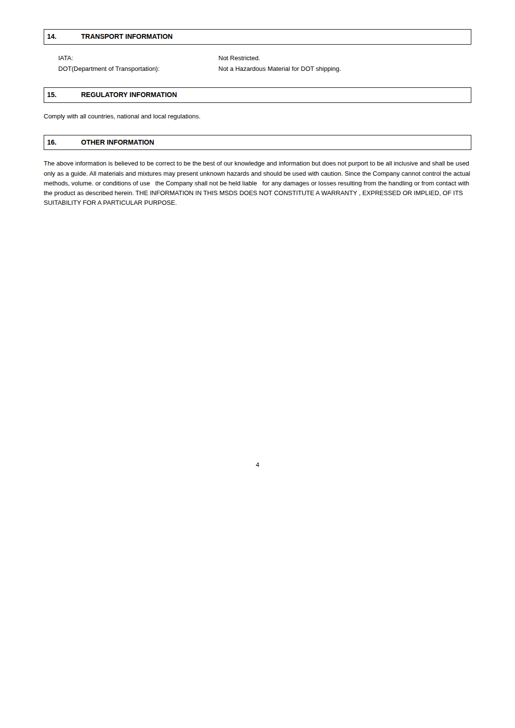14. TRANSPORT INFORMATION
IATA:
Not Restricted.
DOT(Department of Transportation):
Not a Hazardous Material for DOT shipping.
15. REGULATORY INFORMATION
Comply with all countries, national and local regulations.
16. OTHER INFORMATION
The above information is believed to be correct to be the best of our knowledge and information but does not purport to be all inclusive and shall be used only as a guide. All materials and mixtures may present unknown hazards and should be used with caution. Since the Company cannot control the actual methods, volume. or conditions of use the Company shall not be held liable for any damages or losses resulting from the handling or from contact with the product as described herein. THE INFORMATION IN THIS MSDS DOES NOT CONSTITUTE A WARRANTY , EXPRESSED OR IMPLIED, OF ITS SUITABILITY FOR A PARTICULAR PURPOSE.
4